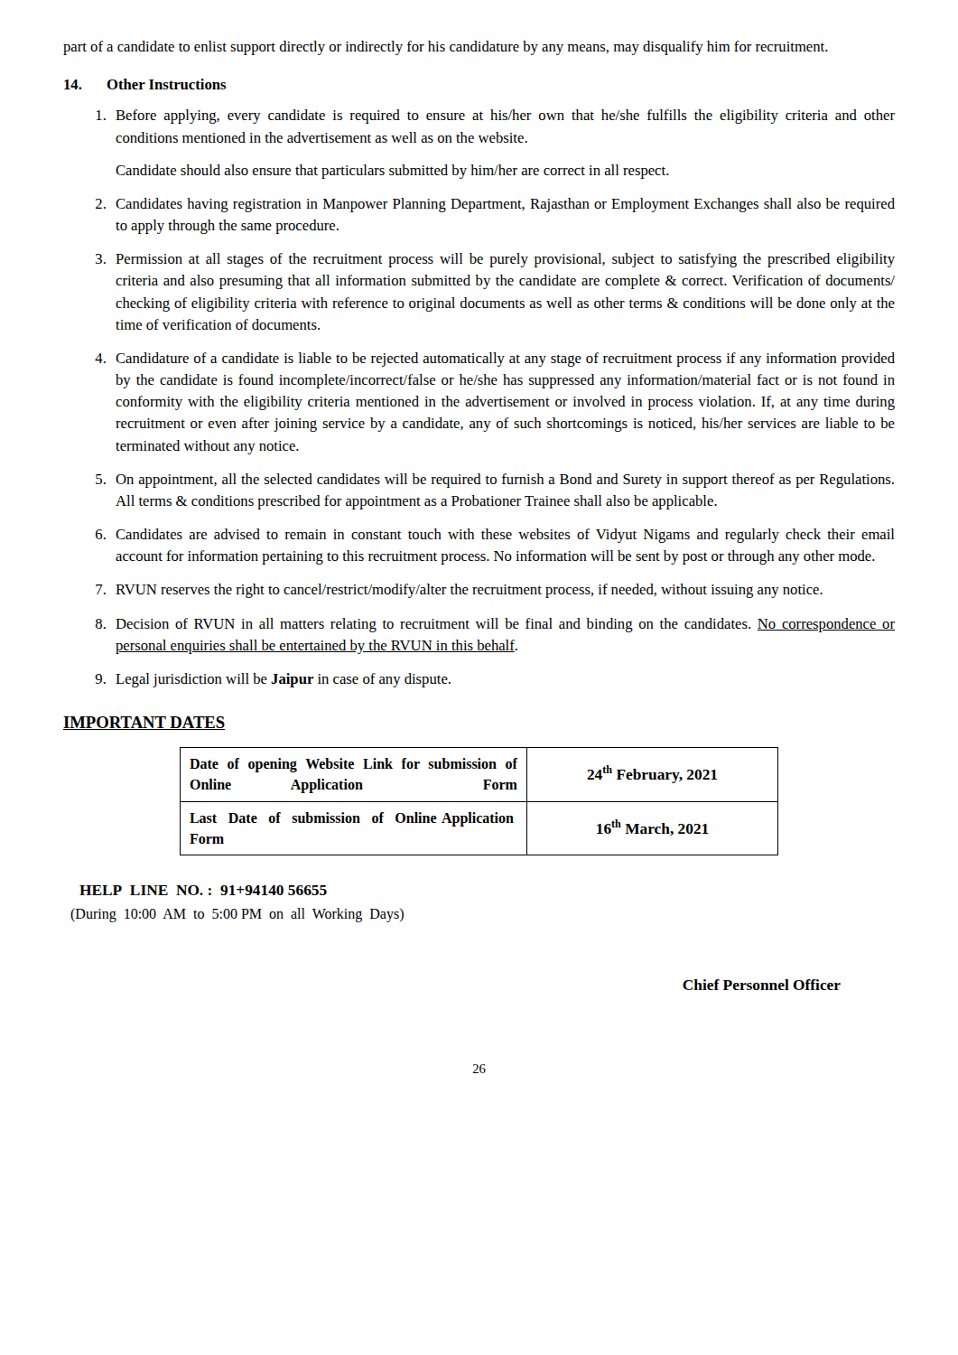part of a candidate to enlist support directly or indirectly for his candidature by any means, may disqualify him for recruitment.
14. Other Instructions
Before applying, every candidate is required to ensure at his/her own that he/she fulfills the eligibility criteria and other conditions mentioned in the advertisement as well as on the website.
Candidate should also ensure that particulars submitted by him/her are correct in all respect.
Candidates having registration in Manpower Planning Department, Rajasthan or Employment Exchanges shall also be required to apply through the same procedure.
Permission at all stages of the recruitment process will be purely provisional, subject to satisfying the prescribed eligibility criteria and also presuming that all information submitted by the candidate are complete & correct. Verification of documents/ checking of eligibility criteria with reference to original documents as well as other terms & conditions will be done only at the time of verification of documents.
Candidature of a candidate is liable to be rejected automatically at any stage of recruitment process if any information provided by the candidate is found incomplete/incorrect/false or he/she has suppressed any information/material fact or is not found in conformity with the eligibility criteria mentioned in the advertisement or involved in process violation. If, at any time during recruitment or even after joining service by a candidate, any of such shortcomings is noticed, his/her services are liable to be terminated without any notice.
On appointment, all the selected candidates will be required to furnish a Bond and Surety in support thereof as per Regulations. All terms & conditions prescribed for appointment as a Probationer Trainee shall also be applicable.
Candidates are advised to remain in constant touch with these websites of Vidyut Nigams and regularly check their email account for information pertaining to this recruitment process. No information will be sent by post or through any other mode.
RVUN reserves the right to cancel/restrict/modify/alter the recruitment process, if needed, without issuing any notice.
Decision of RVUN in all matters relating to recruitment will be final and binding on the candidates. No correspondence or personal enquiries shall be entertained by the RVUN in this behalf.
Legal jurisdiction will be Jaipur in case of any dispute.
IMPORTANT DATES
| Date of opening Website Link for submission of Online Application Form | 24 th February, 2021 |
| Last Date of submission of Online Application Form | 16 th March, 2021 |
HELP LINE NO. : 91+94140 56655
(During 10:00 AM to 5:00 PM on all Working Days)
Chief Personnel Officer
26